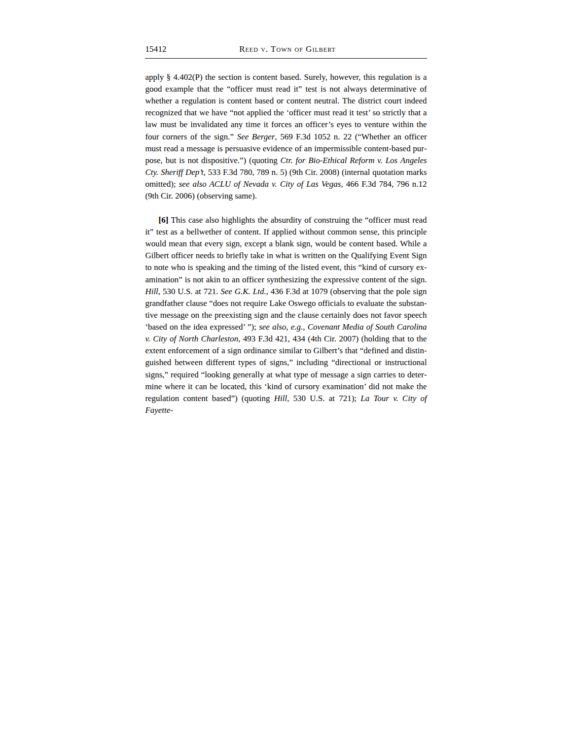15412 Reed v. Town of Gilbert
apply § 4.402(P) the section is content based. Surely, however, this regulation is a good example that the “officer must read it” test is not always determinative of whether a regulation is content based or content neutral. The district court indeed recognized that we have “not applied the ‘officer must read it test’ so strictly that a law must be invalidated any time it forces an officer’s eyes to venture within the four corners of the sign.” See Berger, 569 F.3d 1052 n. 22 (“Whether an officer must read a message is persuasive evidence of an impermissible content-based purpose, but is not dispositive.”) (quoting Ctr. for Bio-Ethical Reform v. Los Angeles Cty. Sheriff Dep’t, 533 F.3d 780, 789 n. 5) (9th Cir. 2008) (internal quotation marks omitted); see also ACLU of Nevada v. City of Las Vegas, 466 F.3d 784, 796 n.12 (9th Cir. 2006) (observing same).
[6] This case also highlights the absurdity of construing the “officer must read it” test as a bellwether of content. If applied without common sense, this principle would mean that every sign, except a blank sign, would be content based. While a Gilbert officer needs to briefly take in what is written on the Qualifying Event Sign to note who is speaking and the timing of the listed event, this “kind of cursory examination” is not akin to an officer synthesizing the expressive content of the sign. Hill, 530 U.S. at 721. See G.K. Ltd., 436 F.3d at 1079 (observing that the pole sign grandfather clause “does not require Lake Oswego officials to evaluate the substantive message on the preexisting sign and the clause certainly does not favor speech ‘based on the idea expressed’ ”); see also, e.g., Covenant Media of South Carolina v. City of North Charleston, 493 F.3d 421, 434 (4th Cir. 2007) (holding that to the extent enforcement of a sign ordinance similar to Gilbert’s that “defined and distinguished between different types of signs,” including “directional or instructional signs,” required “looking generally at what type of message a sign carries to determine where it can be located, this ‘kind of cursory examination’ did not make the regulation content based”) (quoting Hill, 530 U.S. at 721); La Tour v. City of Fayette-